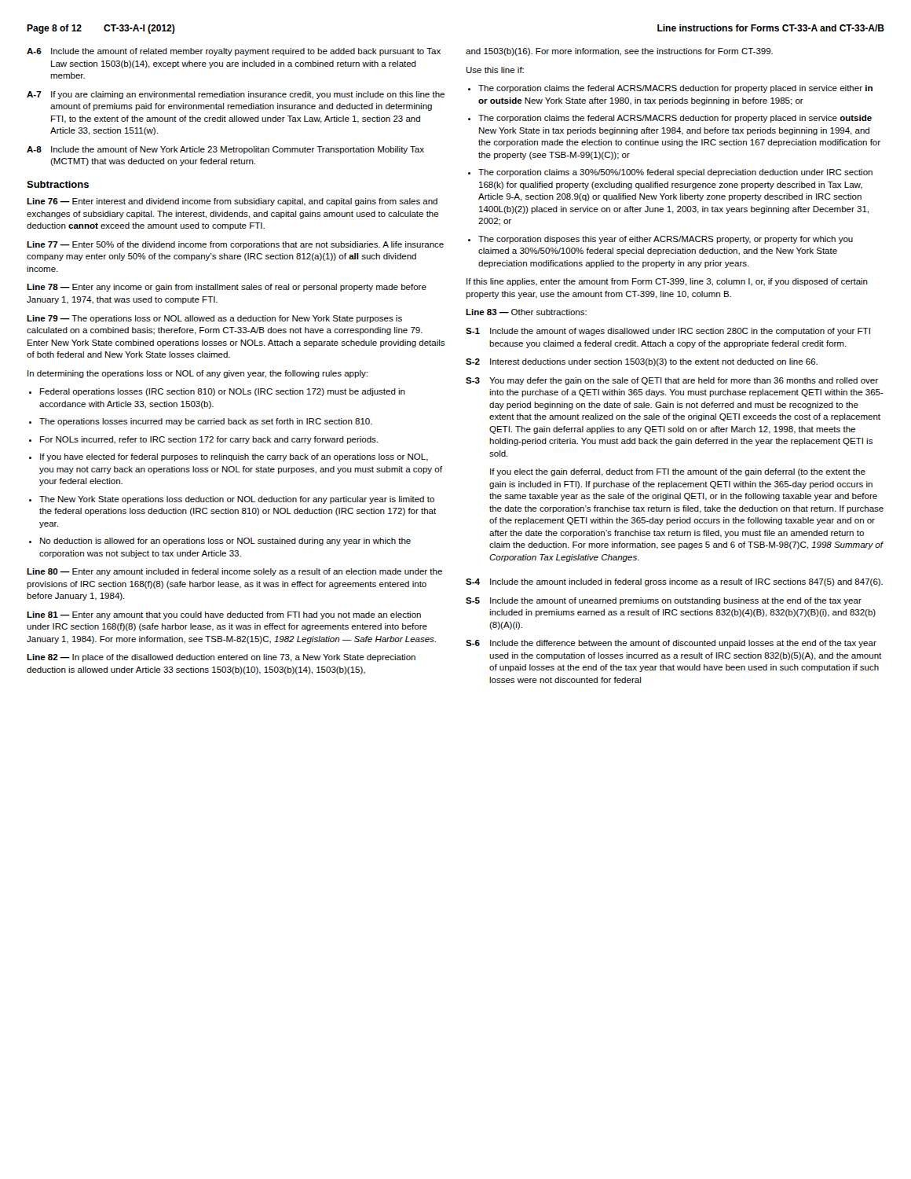Page 8 of 12 CT-33-A-I (2012)
Line instructions for Forms CT-33-A and CT-33-A/B
A-6
Include the amount of related member royalty payment required to be added back pursuant to Tax Law section 1503(b)(14), except where you are included in a combined return with a related member.
A-7
If you are claiming an environmental remediation insurance credit, you must include on this line the amount of premiums paid for environmental remediation insurance and deducted in determining FTI, to the extent of the amount of the credit allowed under Tax Law, Article 1, section 23 and Article 33, section 1511(w).
A-8
Include the amount of New York Article 23 Metropolitan Commuter Transportation Mobility Tax (MCTMT) that was deducted on your federal return.
Subtractions
Line 76 — Enter interest and dividend income from subsidiary capital, and capital gains from sales and exchanges of subsidiary capital. The interest, dividends, and capital gains amount used to calculate the deduction cannot exceed the amount used to compute FTI.
Line 77 — Enter 50% of the dividend income from corporations that are not subsidiaries. A life insurance company may enter only 50% of the company’s share (IRC section 812(a)(1)) of all such dividend income.
Line 78 — Enter any income or gain from installment sales of real or personal property made before January 1, 1974, that was used to compute FTI.
Line 79 — The operations loss or NOL allowed as a deduction for New York State purposes is calculated on a combined basis; therefore, Form CT-33-A/B does not have a corresponding line 79. Enter New York State combined operations losses or NOLs. Attach a separate schedule providing details of both federal and New York State losses claimed.
In determining the operations loss or NOL of any given year, the following rules apply:
Federal operations losses (IRC section 810) or NOLs (IRC section 172) must be adjusted in accordance with Article 33, section 1503(b).
The operations losses incurred may be carried back as set forth in IRC section 810.
For NOLs incurred, refer to IRC section 172 for carry back and carry forward periods.
If you have elected for federal purposes to relinquish the carry back of an operations loss or NOL, you may not carry back an operations loss or NOL for state purposes, and you must submit a copy of your federal election.
The New York State operations loss deduction or NOL deduction for any particular year is limited to the federal operations loss deduction (IRC section 810) or NOL deduction (IRC section 172) for that year.
No deduction is allowed for an operations loss or NOL sustained during any year in which the corporation was not subject to tax under Article 33.
Line 80 — Enter any amount included in federal income solely as a result of an election made under the provisions of IRC section 168(f)(8) (safe harbor lease, as it was in effect for agreements entered into before January 1, 1984).
Line 81 — Enter any amount that you could have deducted from FTI had you not made an election under IRC section 168(f)(8) (safe harbor lease, as it was in effect for agreements entered into before January 1, 1984). For more information, see TSB-M-82(15)C, 1982 Legislation — Safe Harbor Leases.
Line 82 — In place of the disallowed deduction entered on line 73, a New York State depreciation deduction is allowed under Article 33 sections 1503(b)(10), 1503(b)(14), 1503(b)(15),
and 1503(b)(16). For more information, see the instructions for Form CT-399.
Use this line if:
The corporation claims the federal ACRS/MACRS deduction for property placed in service either in or outside New York State after 1980, in tax periods beginning in before 1985; or
The corporation claims the federal ACRS/MACRS deduction for property placed in service outside New York State in tax periods beginning after 1984, and before tax periods beginning in 1994, and the corporation made the election to continue using the IRC section 167 depreciation modification for the property (see TSB-M-99(1)(C)); or
The corporation claims a 30%/50%/100% federal special depreciation deduction under IRC section 168(k) for qualified property (excluding qualified resurgence zone property described in Tax Law, Article 9-A, section 208.9(q) or qualified New York liberty zone property described in IRC section 1400L(b)(2)) placed in service on or after June 1, 2003, in tax years beginning after December 31, 2002; or
The corporation disposes this year of either ACRS/MACRS property, or property for which you claimed a 30%/50%/100% federal special depreciation deduction, and the New York State depreciation modifications applied to the property in any prior years.
If this line applies, enter the amount from Form CT-399, line 3, column I, or, if you disposed of certain property this year, use the amount from CT-399, line 10, column B.
Line 83 — Other subtractions:
S-1
Include the amount of wages disallowed under IRC section 280C in the computation of your FTI because you claimed a federal credit. Attach a copy of the appropriate federal credit form.
S-2
Interest deductions under section 1503(b)(3) to the extent not deducted on line 66.
S-3
You may defer the gain on the sale of QETI that are held for more than 36 months and rolled over into the purchase of a QETI within 365 days. You must purchase replacement QETI within the 365-day period beginning on the date of sale. Gain is not deferred and must be recognized to the extent that the amount realized on the sale of the original QETI exceeds the cost of a replacement QETI. The gain deferral applies to any QETI sold on or after March 12, 1998, that meets the holding-period criteria. You must add back the gain deferred in the year the replacement QETI is sold.
If you elect the gain deferral, deduct from FTI the amount of the gain deferral (to the extent the gain is included in FTI). If purchase of the replacement QETI within the 365-day period occurs in the same taxable year as the sale of the original QETI, or in the following taxable year and before the date the corporation’s franchise tax return is filed, take the deduction on that return. If purchase of the replacement QETI within the 365-day period occurs in the following taxable year and on or after the date the corporation’s franchise tax return is filed, you must file an amended return to claim the deduction. For more information, see pages 5 and 6 of TSB-M-98(7)C, 1998 Summary of Corporation Tax Legislative Changes.
S-4
Include the amount included in federal gross income as a result of IRC sections 847(5) and 847(6).
S-5
Include the amount of unearned premiums on outstanding business at the end of the tax year included in premiums earned as a result of IRC sections 832(b)(4)(B), 832(b)(7)(B)(i), and 832(b)(8)(A)(i).
S-6
Include the difference between the amount of discounted unpaid losses at the end of the tax year used in the computation of losses incurred as a result of IRC section 832(b)(5)(A), and the amount of unpaid losses at the end of the tax year that would have been used in such computation if such losses were not discounted for federal